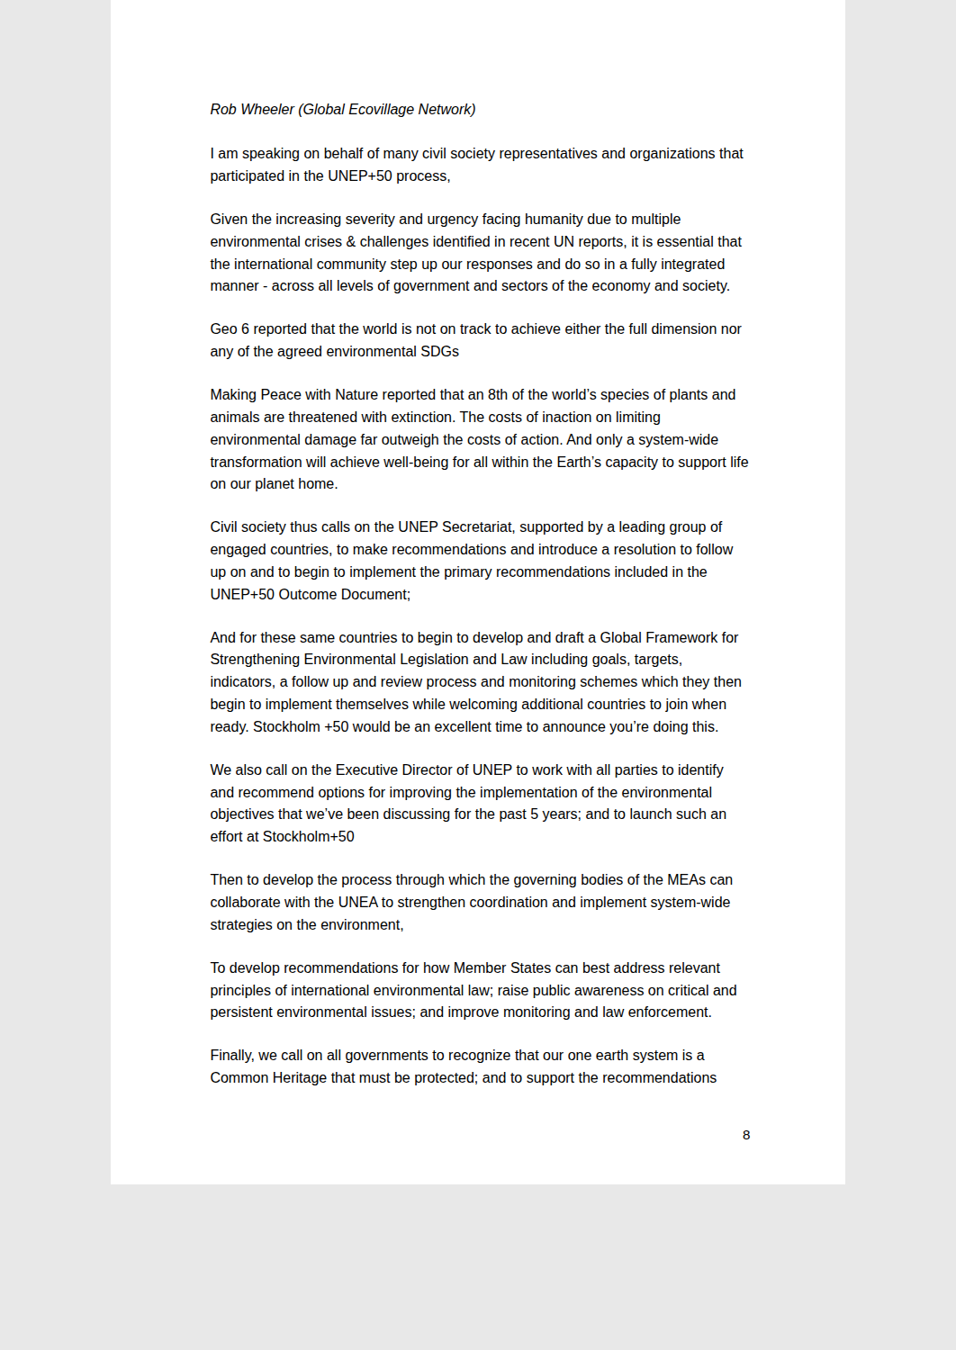Rob Wheeler (Global Ecovillage Network)
I am speaking on behalf of many civil society representatives and organizations that participated in the UNEP+50 process,
Given the increasing severity and urgency facing humanity due to multiple environmental crises & challenges identified in recent UN reports, it is essential that the international community step up our responses and do so in a fully integrated manner - across all levels of government and sectors of the economy and society.
Geo 6 reported that the world is not on track to achieve either the full dimension nor any of the agreed environmental SDGs
Making Peace with Nature reported that an 8th of the world’s species of plants and animals are threatened with extinction. The costs of inaction on limiting environmental damage far outweigh the costs of action. And only a system-wide transformation will achieve well-being for all within the Earth’s capacity to support life on our planet home.
Civil society thus calls on the UNEP Secretariat, supported by a leading group of engaged countries, to make recommendations and introduce a resolution to follow up on and to begin to implement the primary recommendations included in the UNEP+50 Outcome Document;
And for these same countries to begin to develop and draft a Global Framework for Strengthening Environmental Legislation and Law including goals, targets, indicators, a follow up and review process and monitoring schemes which they then begin to implement themselves while welcoming additional countries to join when ready. Stockholm +50 would be an excellent time to announce you’re doing this.
We also call on the Executive Director of UNEP to work with all parties to identify and recommend options for improving the implementation of the environmental objectives that we’ve been discussing for the past 5 years; and to launch such an effort at Stockholm+50
Then to develop the process through which the governing bodies of the MEAs can collaborate with the UNEA to strengthen coordination and implement system-wide strategies on the environment,
To develop recommendations for how Member States can best address relevant principles of international environmental law; raise public awareness on critical and persistent environmental issues; and improve monitoring and law enforcement.
Finally, we call on all governments to recognize that our one earth system is a Common Heritage that must be protected; and to support the recommendations
8